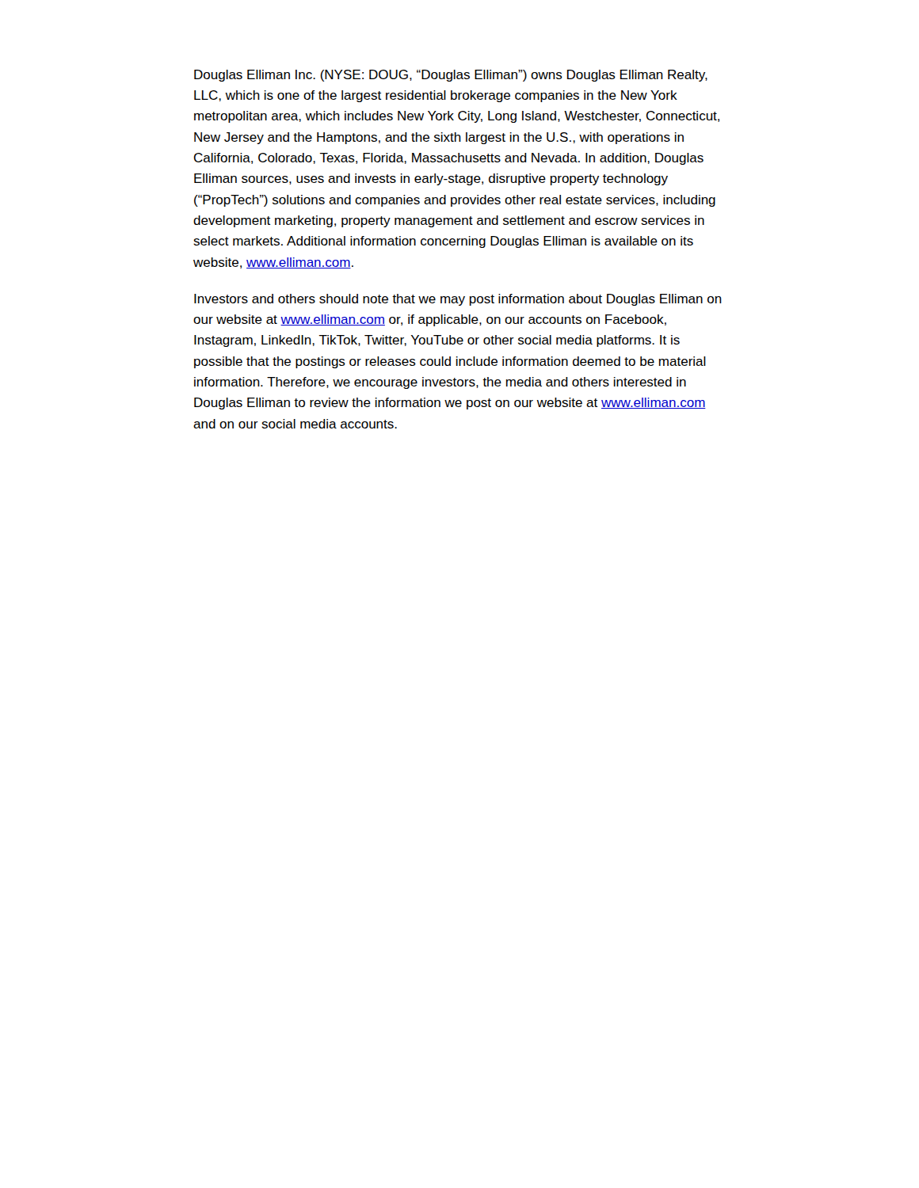Douglas Elliman Inc. (NYSE: DOUG, “Douglas Elliman”) owns Douglas Elliman Realty, LLC, which is one of the largest residential brokerage companies in the New York metropolitan area, which includes New York City, Long Island, Westchester, Connecticut, New Jersey and the Hamptons, and the sixth largest in the U.S., with operations in California, Colorado, Texas, Florida, Massachusetts and Nevada. In addition, Douglas Elliman sources, uses and invests in early-stage, disruptive property technology (“PropTech”) solutions and companies and provides other real estate services, including development marketing, property management and settlement and escrow services in select markets. Additional information concerning Douglas Elliman is available on its website, www.elliman.com.
Investors and others should note that we may post information about Douglas Elliman on our website at www.elliman.com or, if applicable, on our accounts on Facebook, Instagram, LinkedIn, TikTok, Twitter, YouTube or other social media platforms. It is possible that the postings or releases could include information deemed to be material information. Therefore, we encourage investors, the media and others interested in Douglas Elliman to review the information we post on our website at www.elliman.com and on our social media accounts.